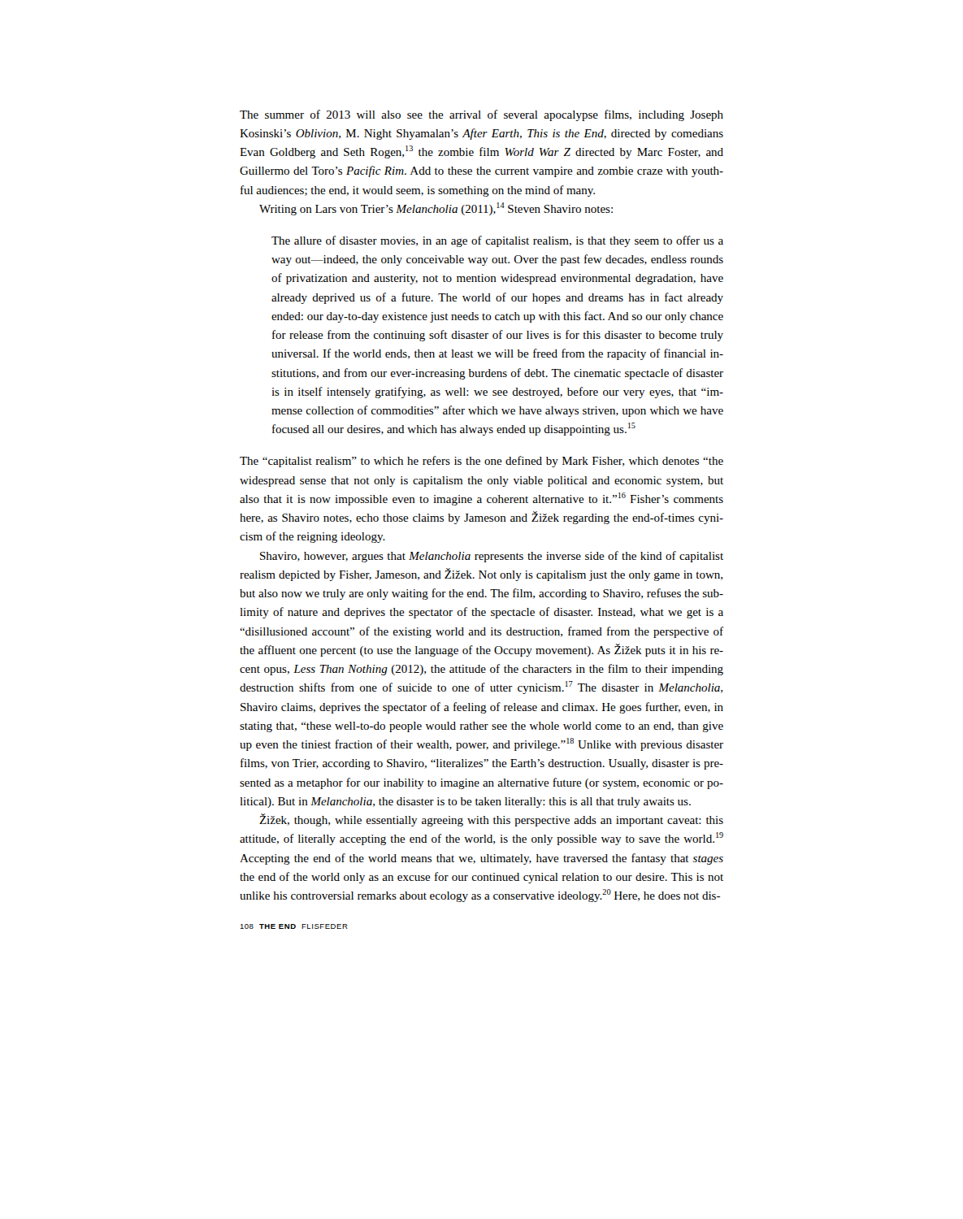The summer of 2013 will also see the arrival of several apocalypse films, including Joseph Kosinski’s Oblivion, M. Night Shyamalan’s After Earth, This is the End, directed by comedians Evan Goldberg and Seth Rogen,13 the zombie film World War Z directed by Marc Foster, and Guillermo del Toro’s Pacific Rim. Add to these the current vampire and zombie craze with youthful audiences; the end, it would seem, is something on the mind of many.
Writing on Lars von Trier’s Melancholia (2011),14 Steven Shaviro notes:
The allure of disaster movies, in an age of capitalist realism, is that they seem to offer us a way out—indeed, the only conceivable way out. Over the past few decades, endless rounds of privatization and austerity, not to mention widespread environmental degradation, have already deprived us of a future. The world of our hopes and dreams has in fact already ended: our day-to-day existence just needs to catch up with this fact. And so our only chance for release from the continuing soft disaster of our lives is for this disaster to become truly universal. If the world ends, then at least we will be freed from the rapacity of financial institutions, and from our ever-increasing burdens of debt. The cinematic spectacle of disaster is in itself intensely gratifying, as well: we see destroyed, before our very eyes, that “immense collection of commodities” after which we have always striven, upon which we have focused all our desires, and which has always ended up disappointing us.15
The “capitalist realism” to which he refers is the one defined by Mark Fisher, which denotes “the widespread sense that not only is capitalism the only viable political and economic system, but also that it is now impossible even to imagine a coherent alternative to it.”16 Fisher’s comments here, as Shaviro notes, echo those claims by Jameson and Žižek regarding the end-of-times cynicism of the reigning ideology.
Shaviro, however, argues that Melancholia represents the inverse side of the kind of capitalist realism depicted by Fisher, Jameson, and Žižek. Not only is capitalism just the only game in town, but also now we truly are only waiting for the end. The film, according to Shaviro, refuses the sublimity of nature and deprives the spectator of the spectacle of disaster. Instead, what we get is a “disillusioned account” of the existing world and its destruction, framed from the perspective of the affluent one percent (to use the language of the Occupy movement). As Žižek puts it in his recent opus, Less Than Nothing (2012), the attitude of the characters in the film to their impending destruction shifts from one of suicide to one of utter cynicism.17 The disaster in Melancholia, Shaviro claims, deprives the spectator of a feeling of release and climax. He goes further, even, in stating that, “these well-to-do people would rather see the whole world come to an end, than give up even the tiniest fraction of their wealth, power, and privilege.”18 Unlike with previous disaster films, von Trier, according to Shaviro, “literalizes” the Earth’s destruction. Usually, disaster is presented as a metaphor for our inability to imagine an alternative future (or system, economic or political). But in Melancholia, the disaster is to be taken literally: this is all that truly awaits us.
Žižek, though, while essentially agreeing with this perspective adds an important caveat: this attitude, of literally accepting the end of the world, is the only possible way to save the world.19 Accepting the end of the world means that we, ultimately, have traversed the fantasy that stages the end of the world only as an excuse for our continued cynical relation to our desire. This is not unlike his controversial remarks about ecology as a conservative ideology.20 Here, he does not dis-
108 THE END FLISFEDER